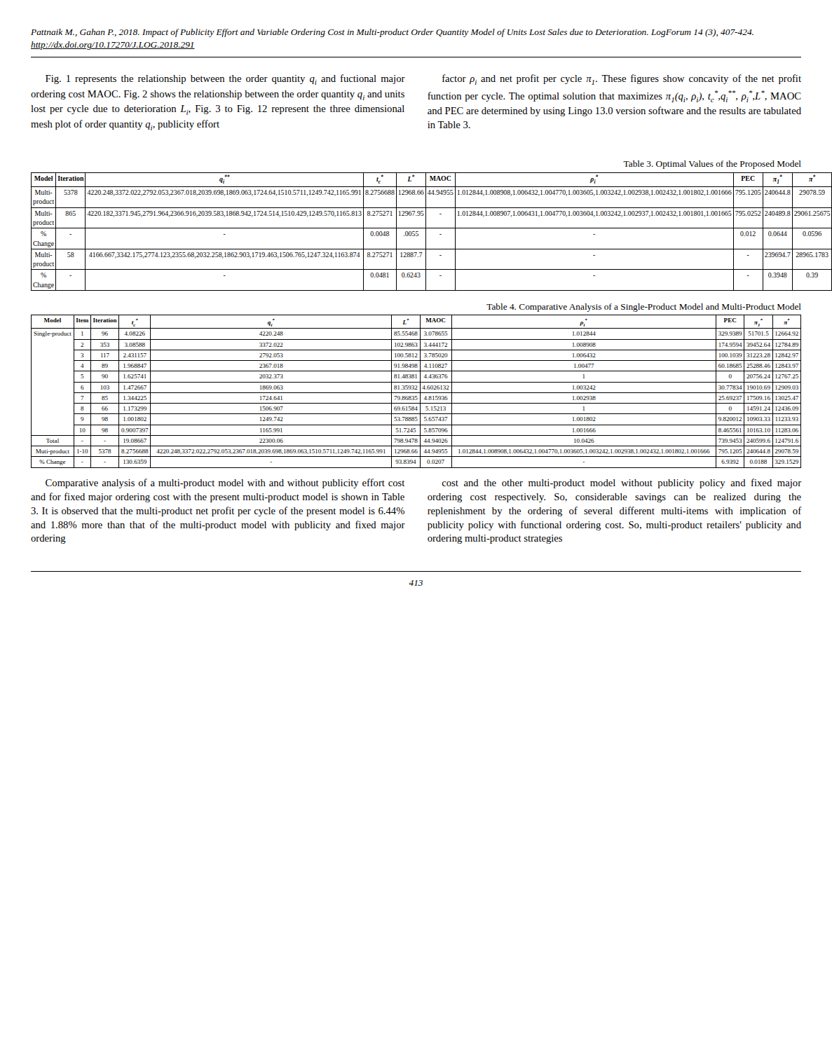Pattnaik M., Gahan P., 2018. Impact of Publicity Effort and Variable Ordering Cost in Multi-product Order Quantity Model of Units Lost Sales due to Deterioration. LogForum 14 (3), 407-424.
http://dx.doi.org/10.17270/J.LOG.2018.291
Fig. 1 represents the relationship between the order quantity qi and fuctional major ordering cost MAOC. Fig. 2 shows the relationship between the order quantity qi and units lost per cycle due to deterioration Li, Fig. 3 to Fig. 12 represent the three dimensional mesh plot of order quantity qi, publicity effort
factor ρi and net profit per cycle π1. These figures show concavity of the net profit function per cycle. The optimal solution that maximizes π1(qi, ρi), tc*,qi**, ρi*,L*, MAOC and PEC are determined by using Lingo 13.0 version software and the results are tabulated in Table 3.
Table 3. Optimal Values of the Proposed Model
| Model | Iteration | q i ** | t c * | L * | MAOC | ρ i * | PEC | π 1 * | π * |
| --- | --- | --- | --- | --- | --- | --- | --- | --- | --- |
| Multi-product | 5378 | 4220.248,3372.022,2792.053,2367.018,2039.698,1869.063,1724.64,1510.5711,1249.742,1165.991 | 8.2756688 | 12968.66 | 44.94955 | 1.012844,1.008908,1.006432,1.004770,1.003605,1.003242,1.002938,1.002432,1.001802,1.001666 | 795.1205 | 240644.8 | 29078.59 |
| Multi-product | 865 | 4220.182,3371.945,2791.964,2366.916,2039.583,1868.942,1724.514,1510.429,1249.570,1165.813 | 8.275271 | 12967.95 | - | 1.012844,1.008907,1.006431,1.004770,1.003604,1.003242,1.002937,1.002432,1.001801,1.001665 | 795.0252 | 240489.8 | 29061.25675 |
| % Change | - | - | 0.0048 | .0055 | - | - | 0.012 | 0.0644 | 0.0596 |
| Multi-product | 58 | 4166.667,3342.175,2774.123,2355.68,2032.258,1862.903,1719.463,1506.765,1247.324,1163.874 | 8.275271 | 12887.7 | - | - | - | 239694.7 | 28965.1783 |
| % Change | - | - | 0.0481 | 0.6243 | - | - | - | 0.3948 | 0.39 |
Table 4. Comparative Analysis of a Single-Product Model and Multi-Product Model
| Model | Item | Iteration | t c * | q i * | L * | MAOC | ρ i * | PEC | π 1 * | π * |
| --- | --- | --- | --- | --- | --- | --- | --- | --- | --- | --- |
| Single-product | 1 | 96 | 4.08226 | 4220.248 | 85.55468 | 3.078655 | 1.012844 | 329.9389 | 51701.5 | 12664.92 |
| 2 | 353 | 3.08588 | 3372.022 | 102.9863 | 3.444172 | 1.008908 | 174.9594 | 39452.64 | 12784.89 |
| 3 | 117 | 2.431157 | 2792.053 | 100.5812 | 3.785020 | 1.006432 | 100.1039 | 31223.28 | 12842.97 |
| 4 | 89 | 1.968847 | 2367.018 | 91.98498 | 4.110827 | 1.00477 | 60.18685 | 25288.46 | 12843.97 |
| 5 | 90 | 1.625741 | 2032.373 | 81.48381 | 4.436376 | 1 | 0 | 20756.24 | 12767.25 |
| 6 | 103 | 1.472667 | 1869.063 | 81.35932 | 4.6026132 | 1.003242 | 30.77834 | 19010.69 | 12909.03 |
| 7 | 85 | 1.344225 | 1724.641 | 79.86835 | 4.815936 | 1.002938 | 25.69237 | 17509.16 | 13025.47 |
| 8 | 66 | 1.173299 | 1506.907 | 69.61584 | 5.15213 | 1 | 0 | 14591.24 | 12436.09 |
| 9 | 98 | 1.001802 | 1249.742 | 53.78885 | 5.657437 | 1.001802 | 9.820012 | 10903.33 | 11233.93 |
| 10 | 98 | 0.9007397 | 1165.991 | 51.7245 | 5.857096 | 1.001666 | 8.465561 | 10163.10 | 11283.06 |
| Total | - | - | 19.08667 | 22300.06 | 798.9478 | 44.94026 | 10.0426 | 739.9453 | 240599.6 | 124791.6 |
| Muti-product | 1-10 | 5378 | 8.2756688 | 4220.248,3372.022,2792.053,2367.018,2039.698,1869.063,1510.5711,1249.742,1165.991 | 12968.66 | 44.94955 | 1.012844,1.008908,1.006432,1.004770,1.003605,1.003242,1.002938,1.002432,1.001802,1.001666 | 795.1205 | 240644.8 | 29078.59 |
| % Change | - | - | 130.6359 | - | 93.8394 | 0.0207 | - | 6.9392 | 0.0188 | 329.1529 |
Comparative analysis of a multi-product model with and without publicity effort cost and for fixed major ordering cost with the present multi-product model is shown in Table 3. It is observed that the multi-product net profit per cycle of the present model is 6.44% and 1.88% more than that of the multi-product model with publicity and fixed major ordering
cost and the other multi-product model without publicity policy and fixed major ordering cost respectively. So, considerable savings can be realized during the replenishment by the ordering of several different multi-items with implication of publicity policy with functional ordering cost. So, multi-product retailers' publicity and ordering multi-product strategies
413